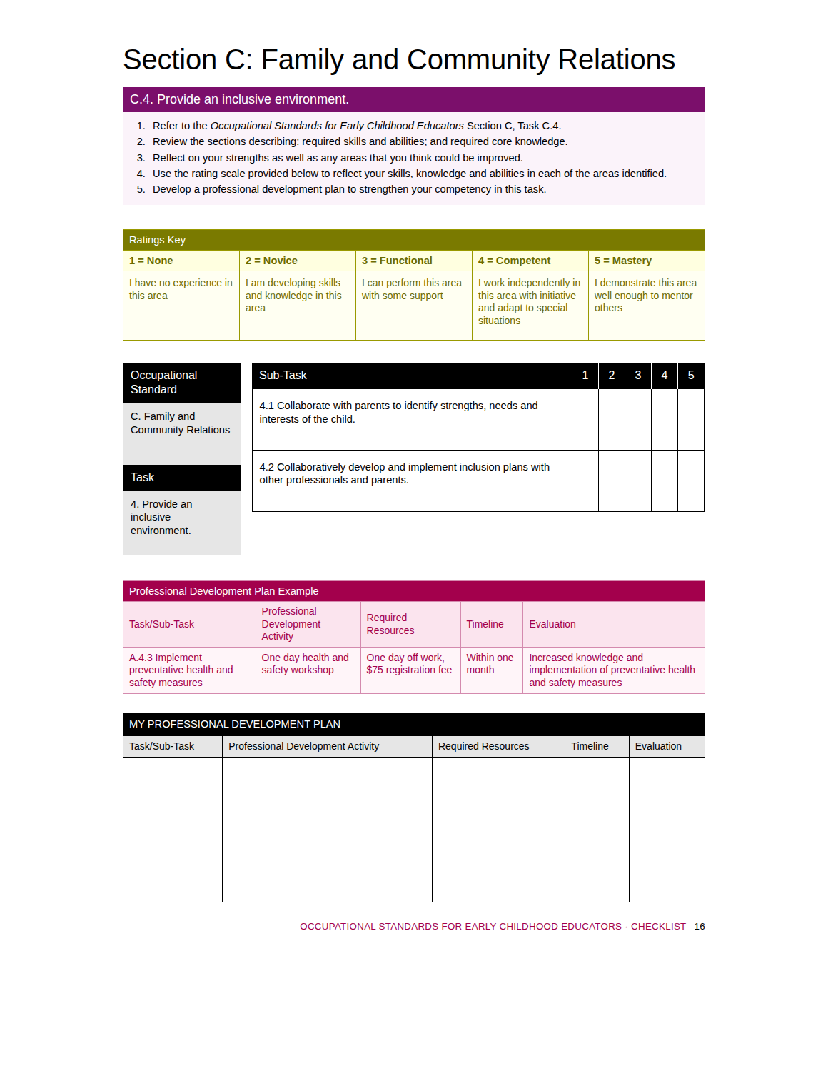Section C: Family and Community Relations
C.4. Provide an inclusive environment.
Refer to the Occupational Standards for Early Childhood Educators Section C, Task C.4.
Review the sections describing: required skills and abilities; and required core knowledge.
Reflect on your strengths as well as any areas that you think could be improved.
Use the rating scale provided below to reflect your skills, knowledge and abilities in each of the areas identified.
Develop a professional development plan to strengthen your competency in this task.
| Ratings Key |
| --- |
| 1 = None | 2 = Novice | 3 = Functional | 4 = Competent | 5 = Mastery |
| I have no experience in this area | I am developing skills and knowledge in this area | I can perform this area with some support | I work independently in this area with initiative and adapt to special situations | I demonstrate this area well enough to mentor others |
| Occupational Standard C. Family and Community Relations Task 4. Provide an inclusive environment. | / Sub-Task / 1 / 2 / 3 / 4 / 5 / / --- / --- / --- / --- / --- / --- / / 4.1 Collaborate with parents to identify strengths, needs and interests of the child. / / / / / / / 4.2 Collaboratively develop and implement inclusion plans with other professionals and parents. / / / / / / |
| Professional Development Plan Example |
| --- |
| Task/Sub-Task | Professional Development Activity | Required Resources | Timeline | Evaluation |
| A.4.3 Implement preventative health and safety measures | One day health and safety workshop | One day off work, $75 registration fee | Within one month | Increased knowledge and implementation of preventative health and safety measures |
| MY PROFESSIONAL DEVELOPMENT PLAN |
| --- |
| Task/Sub-Task | Professional Development Activity | Required Resources | Timeline | Evaluation |
OCCUPATIONAL STANDARDS FOR EARLY CHILDHOOD EDUCATORS · CHECKLIST16